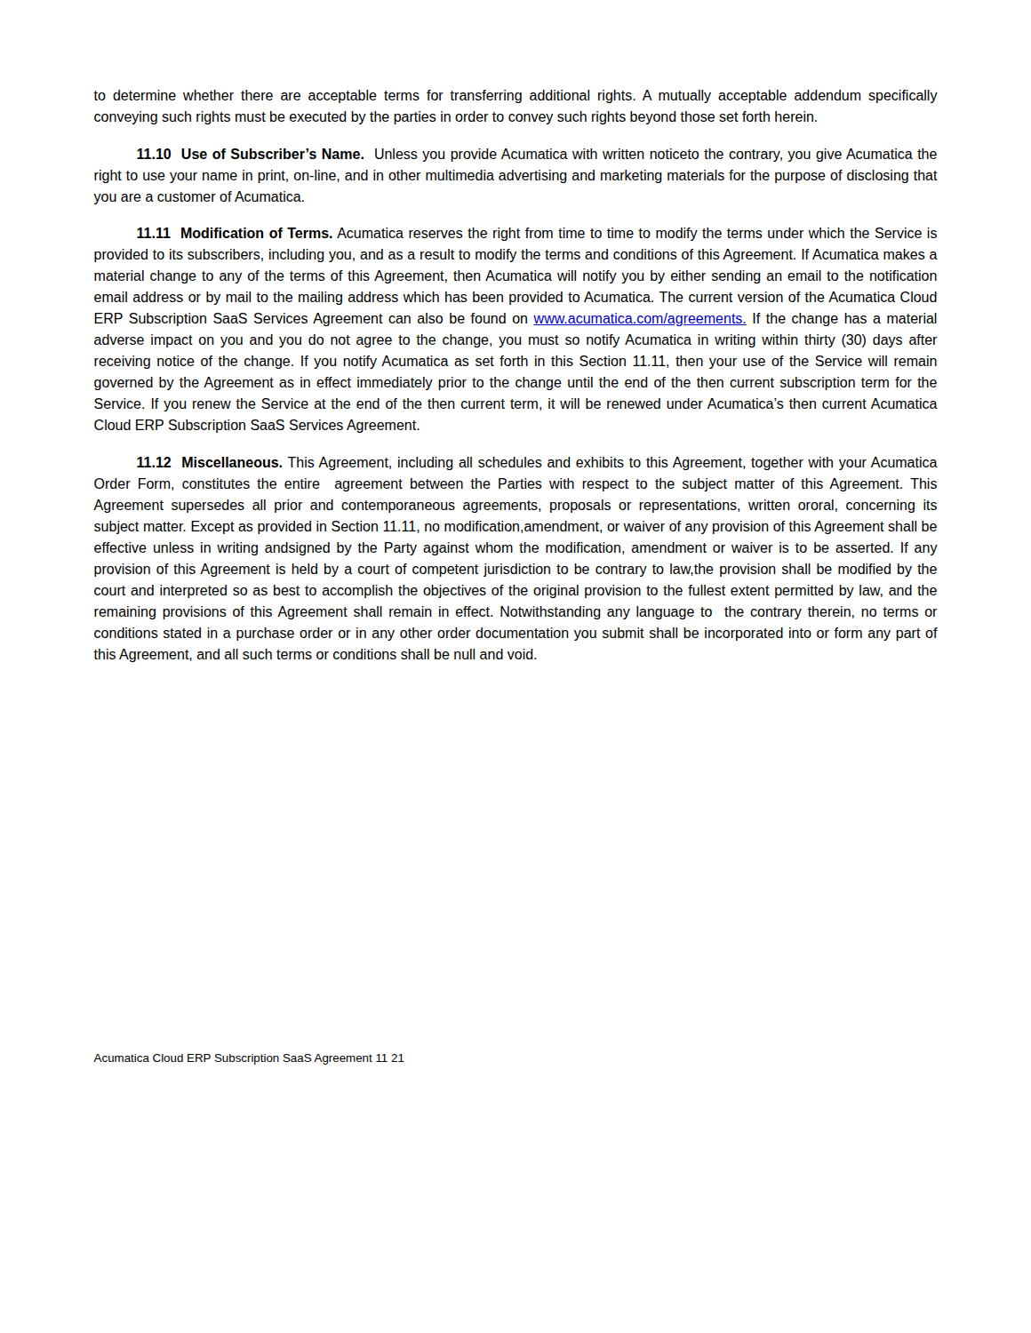to determine whether there are acceptable terms for transferring additional rights. A mutually acceptable addendum specifically conveying such rights must be executed by the parties in order to convey such rights beyond those set forth herein.
11.10 Use of Subscriber’s Name. Unless you provide Acumatica with written noticeto the contrary, you give Acumatica the right to use your name in print, on-line, and in other multimedia advertising and marketing materials for the purpose of disclosing that you are a customer of Acumatica.
11.11 Modification of Terms. Acumatica reserves the right from time to time to modify the terms under which the Service is provided to its subscribers, including you, and as a result to modify the terms and conditions of this Agreement. If Acumatica makes a material change to any of the terms of this Agreement, then Acumatica will notify you by either sending an email to the notification email address or by mail to the mailing address which has been provided to Acumatica. The current version of the Acumatica Cloud ERP Subscription SaaS Services Agreement can also be found on www.acumatica.com/agreements. If the change has a material adverse impact on you and you do not agree to the change, you must so notify Acumatica in writing within thirty (30) days after receiving notice of the change. If you notify Acumatica as set forth in this Section 11.11, then your use of the Service will remain governed by the Agreement as in effect immediately prior to the change until the end of the then current subscription term for the Service. If you renew the Service at the end of the then current term, it will be renewed under Acumatica’s then current Acumatica Cloud ERP Subscription SaaS Services Agreement.
11.12 Miscellaneous. This Agreement, including all schedules and exhibits to this Agreement, together with your Acumatica Order Form, constitutes the entire agreement between the Parties with respect to the subject matter of this Agreement. This Agreement supersedes all prior and contemporaneous agreements, proposals or representations, written ororal, concerning its subject matter. Except as provided in Section 11.11, no modification,amendment, or waiver of any provision of this Agreement shall be effective unless in writing andsigned by the Party against whom the modification, amendment or waiver is to be asserted. If any provision of this Agreement is held by a court of competent jurisdiction to be contrary to law,the provision shall be modified by the court and interpreted so as best to accomplish the objectives of the original provision to the fullest extent permitted by law, and the remaining provisions of this Agreement shall remain in effect. Notwithstanding any language to the contrary therein, no terms or conditions stated in a purchase order or in any other order documentation you submit shall be incorporated into or form any part of this Agreement, and all such terms or conditions shall be null and void.
Acumatica Cloud ERP Subscription SaaS Agreement 11 21